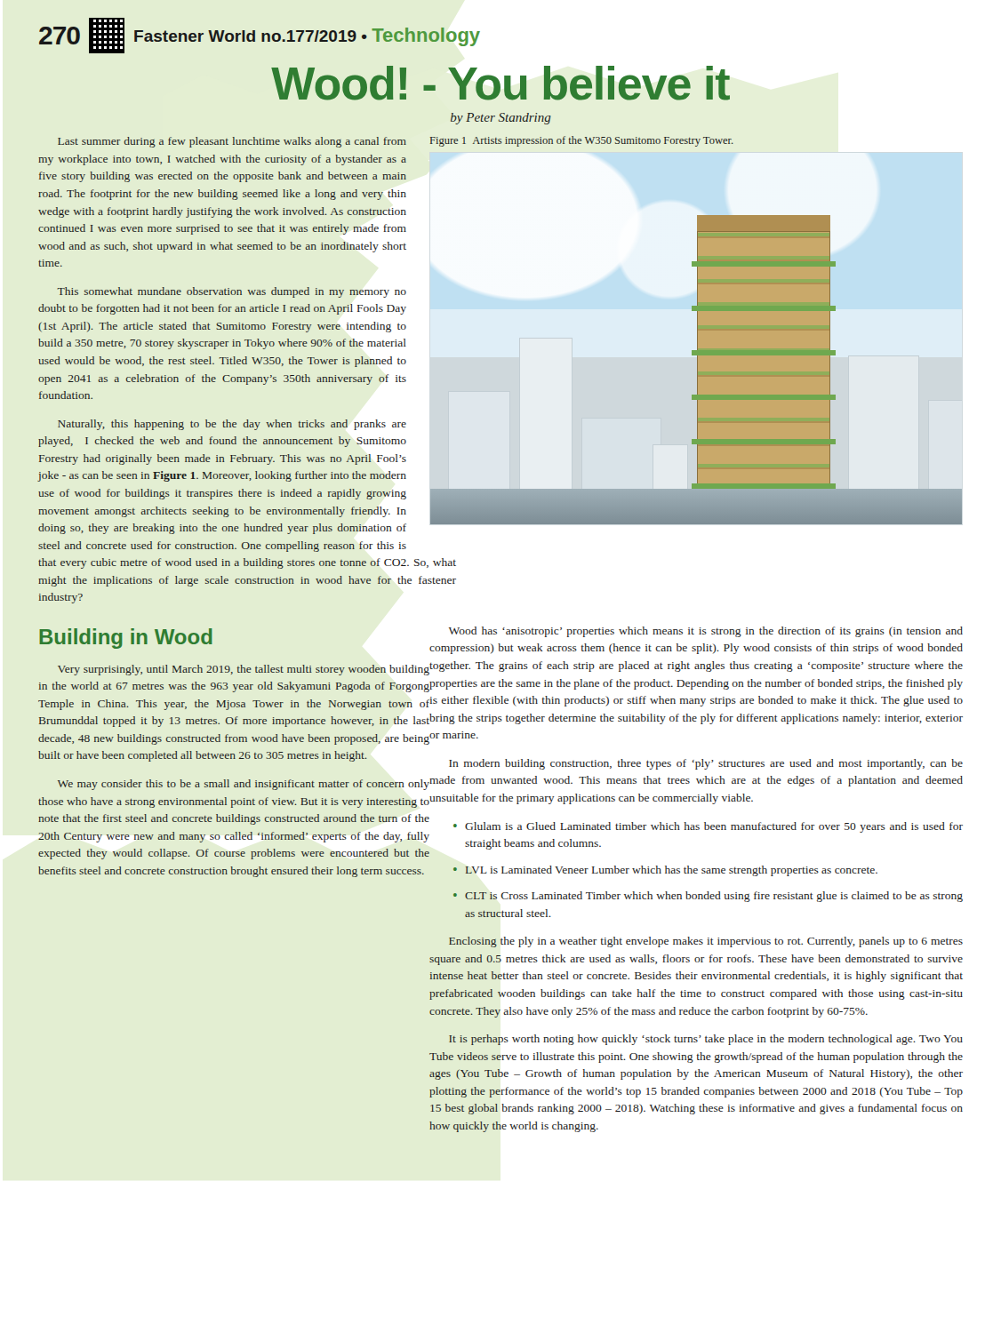270 Fastener World no.177/2019 • Technology
Wood! - You believe it
by Peter Standring
Figure 1 Artists impression of the W350 Sumitomo Forestry Tower.
Last summer during a few pleasant lunchtime walks along a canal from my workplace into town, I watched with the curiosity of a bystander as a five story building was erected on the opposite bank and between a main road. The footprint for the new building seemed like a long and very thin wedge with a footprint hardly justifying the work involved. As construction continued I was even more surprised to see that it was entirely made from wood and as such, shot upward in what seemed to be an inordinately short time.
This somewhat mundane observation was dumped in my memory no doubt to be forgotten had it not been for an article I read on April Fools Day (1st April). The article stated that Sumitomo Forestry were intending to build a 350 metre, 70 storey skyscraper in Tokyo where 90% of the material used would be wood, the rest steel. Titled W350, the Tower is planned to open 2041 as a celebration of the Company’s 350th anniversary of its foundation.
Naturally, this happening to be the day when tricks and pranks are played, I checked the web and found the announcement by Sumitomo Forestry had originally been made in February. This was no April Fool’s joke - as can be seen in Figure 1. Moreover, looking further into the modern use of wood for buildings it transpires there is indeed a rapidly growing movement amongst architects seeking to be environmentally friendly. In doing so, they are breaking into the one hundred year plus domination of steel and concrete used for construction. One compelling reason for this is that every cubic metre of wood used in a building stores one tonne of CO2. So, what might the implications of large scale construction in wood have for the fastener industry?
Wood has ‘anisotropic’ properties which means it is strong in the direction of its grains (in tension and compression) but weak across them (hence it can be split). Ply wood consists of thin strips of wood bonded together. The grains of each strip are placed at right angles thus creating a ‘composite’ structure where the properties are the same in the plane of the product. Depending on the number of bonded strips, the finished ply is either flexible (with thin products) or stiff when many strips are bonded to make it thick. The glue used to bring the strips together determine the suitability of the ply for different applications namely: interior, exterior or marine.
In modern building construction, three types of ‘ply’ structures are used and most importantly, can be made from unwanted wood. This means that trees which are at the edges of a plantation and deemed unsuitable for the primary applications can be commercially viable.
Glulam is a Glued Laminated timber which has been manufactured for over 50 years and is used for straight beams and columns.
LVL is Laminated Veneer Lumber which has the same strength properties as concrete.
CLT is Cross Laminated Timber which when bonded using fire resistant glue is claimed to be as strong as structural steel.
Enclosing the ply in a weather tight envelope makes it impervious to rot. Currently, panels up to 6 metres square and 0.5 metres thick are used as walls, floors or for roofs. These have been demonstrated to survive intense heat better than steel or concrete. Besides their environmental credentials, it is highly significant that prefabricated wooden buildings can take half the time to construct compared with those using cast-in-situ concrete. They also have only 25% of the mass and reduce the carbon footprint by 60-75%.
It is perhaps worth noting how quickly ‘stock turns’ take place in the modern technological age. Two You Tube videos serve to illustrate this point. One showing the growth/spread of the human population through the ages (You Tube – Growth of human population by the American Museum of Natural History), the other plotting the performance of the world’s top 15 branded companies between 2000 and 2018 (You Tube – Top 15 best global brands ranking 2000 – 2018). Watching these is informative and gives a fundamental focus on how quickly the world is changing.
Building in Wood
Very surprisingly, until March 2019, the tallest multi storey wooden building in the world at 67 metres was the 963 year old Sakyamuni Pagoda of Forgong Temple in China. This year, the Mjosa Tower in the Norwegian town of Brumunddal topped it by 13 metres. Of more importance however, in the last decade, 48 new buildings constructed from wood have been proposed, are being built or have been completed all between 26 to 305 metres in height.
We may consider this to be a small and insignificant matter of concern only those who have a strong environmental point of view. But it is very interesting to note that the first steel and concrete buildings constructed around the turn of the 20th Century were new and many so called ‘informed’ experts of the day, fully expected they would collapse. Of course problems were encountered but the benefits steel and concrete construction brought ensured their long term success.